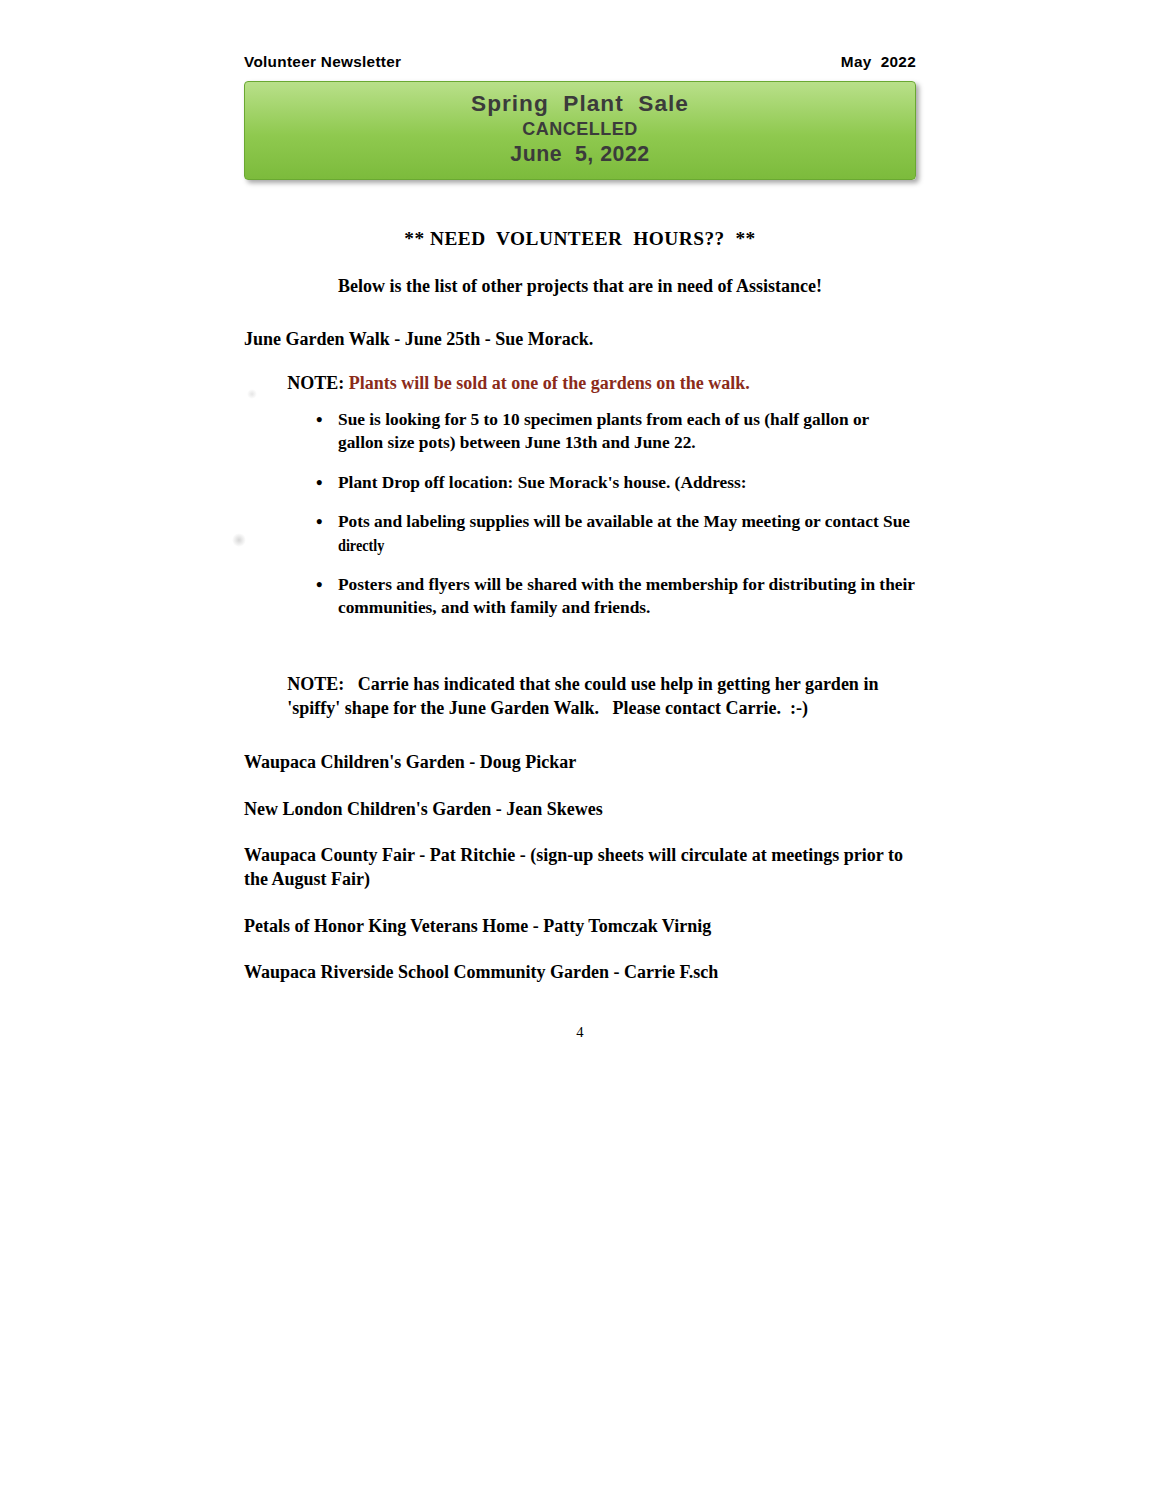Volunteer Newsletter
May 2022
Spring Plant Sale
CANCELLED
June 5, 2022
** NEED VOLUNTEER HOURS?? **
Below is the list of other projects that are in need of Assistance!
June Garden Walk - June 25th - Sue Morack.
NOTE: Plants will be sold at one of the gardens on the walk.
Sue is looking for 5 to 10 specimen plants from each of us (half gallon or gallon size pots) between June 13th and June 22.
Plant Drop off location: Sue Morack's house. (Address:
Pots and labeling supplies will be available at the May meeting or contact Sue directly
Posters and flyers will be shared with the membership for distributing in their communities, and with family and friends.
NOTE: Carrie has indicated that she could use help in getting her garden in 'spiffy' shape for the June Garden Walk. Please contact Carrie. :-)
Waupaca Children's Garden - Doug Pickar
New London Children's Garden - Jean Skewes
Waupaca County Fair - Pat Ritchie - (sign-up sheets will circulate at meetings prior to the August Fair)
Petals of Honor King Veterans Home - Patty Tomczak Virnig
Waupaca Riverside School Community Garden - Carrie F.sch
4